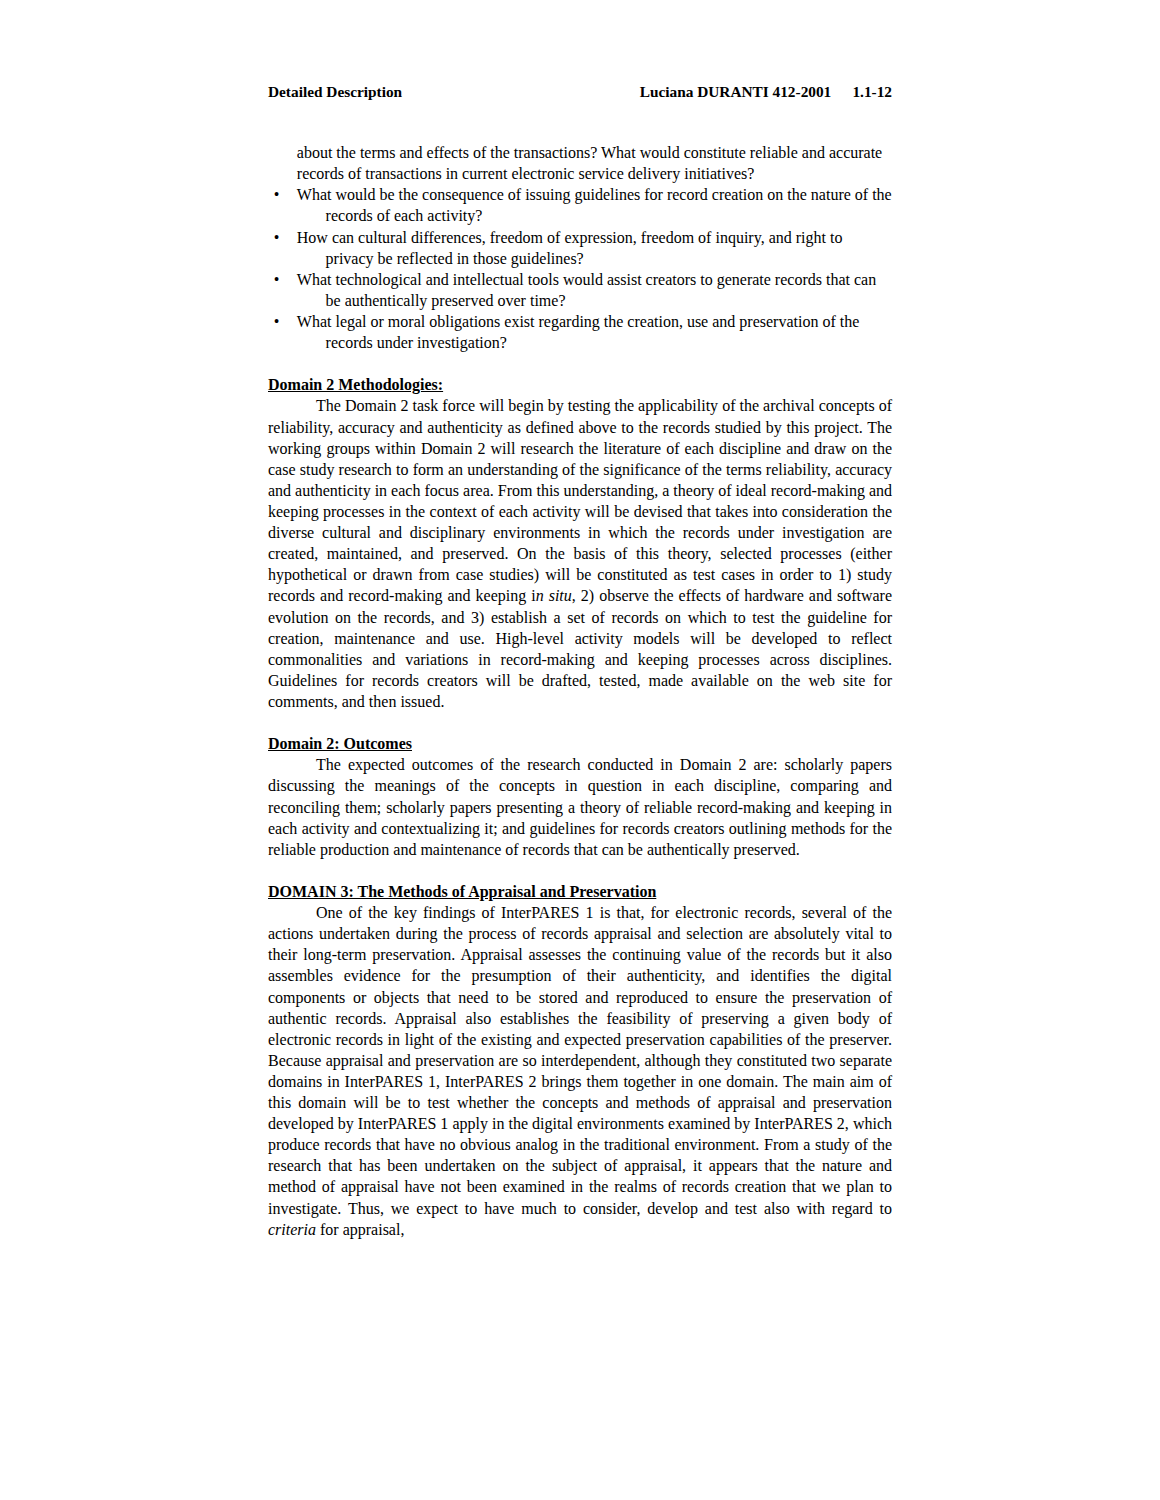Detailed Description
Luciana DURANTI 412-2001 1.1-12
about the terms and effects of the transactions? What would constitute reliable and accurate records of transactions in current electronic service delivery initiatives?
What would be the consequence of issuing guidelines for record creation on the nature of the records of each activity?
How can cultural differences, freedom of expression, freedom of inquiry, and right to privacy be reflected in those guidelines?
What technological and intellectual tools would assist creators to generate records that can be authentically preserved over time?
What legal or moral obligations exist regarding the creation, use and preservation of the records under investigation?
Domain 2 Methodologies:
The Domain 2 task force will begin by testing the applicability of the archival concepts of reliability, accuracy and authenticity as defined above to the records studied by this project. The working groups within Domain 2 will research the literature of each discipline and draw on the case study research to form an understanding of the significance of the terms reliability, accuracy and authenticity in each focus area. From this understanding, a theory of ideal record-making and keeping processes in the context of each activity will be devised that takes into consideration the diverse cultural and disciplinary environments in which the records under investigation are created, maintained, and preserved. On the basis of this theory, selected processes (either hypothetical or drawn from case studies) will be constituted as test cases in order to 1) study records and record-making and keeping in situ, 2) observe the effects of hardware and software evolution on the records, and 3) establish a set of records on which to test the guideline for creation, maintenance and use. High-level activity models will be developed to reflect commonalities and variations in record-making and keeping processes across disciplines. Guidelines for records creators will be drafted, tested, made available on the web site for comments, and then issued.
Domain 2: Outcomes
The expected outcomes of the research conducted in Domain 2 are: scholarly papers discussing the meanings of the concepts in question in each discipline, comparing and reconciling them; scholarly papers presenting a theory of reliable record-making and keeping in each activity and contextualizing it; and guidelines for records creators outlining methods for the reliable production and maintenance of records that can be authentically preserved.
DOMAIN 3: The Methods of Appraisal and Preservation
One of the key findings of InterPARES 1 is that, for electronic records, several of the actions undertaken during the process of records appraisal and selection are absolutely vital to their long-term preservation. Appraisal assesses the continuing value of the records but it also assembles evidence for the presumption of their authenticity, and identifies the digital components or objects that need to be stored and reproduced to ensure the preservation of authentic records. Appraisal also establishes the feasibility of preserving a given body of electronic records in light of the existing and expected preservation capabilities of the preserver. Because appraisal and preservation are so interdependent, although they constituted two separate domains in InterPARES 1, InterPARES 2 brings them together in one domain. The main aim of this domain will be to test whether the concepts and methods of appraisal and preservation developed by InterPARES 1 apply in the digital environments examined by InterPARES 2, which produce records that have no obvious analog in the traditional environment. From a study of the research that has been undertaken on the subject of appraisal, it appears that the nature and method of appraisal have not been examined in the realms of records creation that we plan to investigate. Thus, we expect to have much to consider, develop and test also with regard to criteria for appraisal,